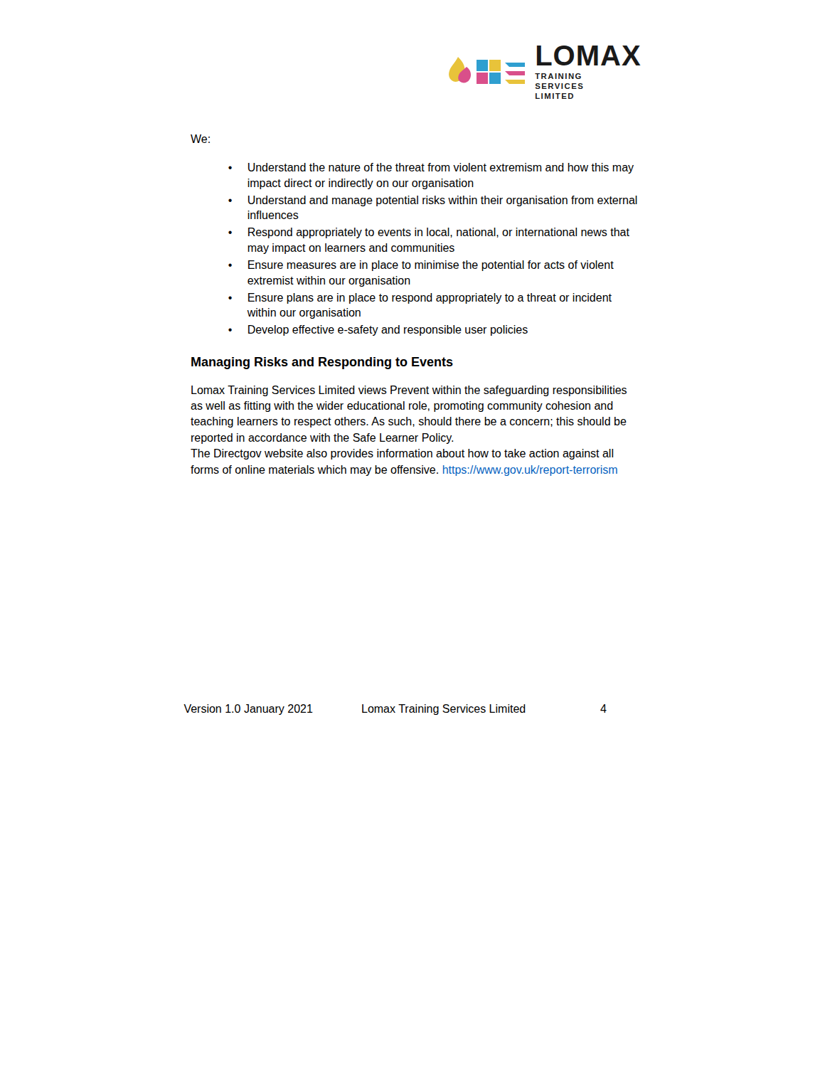LOMAX
TRAINING
SERVICES
LIMITED
We:
Understand the nature of the threat from violent extremism and how this may impact direct or indirectly on our organisation
Understand and manage potential risks within their organisation from external influences
Respond appropriately to events in local, national, or international news that may impact on learners and communities
Ensure measures are in place to minimise the potential for acts of violent extremist within our organisation
Ensure plans are in place to respond appropriately to a threat or incident within our organisation
Develop effective e-safety and responsible user policies
Managing Risks and Responding to Events
Lomax Training Services Limited views Prevent within the safeguarding responsibilities as well as fitting with the wider educational role, promoting community cohesion and teaching learners to respect others. As such, should there be a concern; this should be reported in accordance with the Safe Learner Policy.
The Directgov website also provides information about how to take action against all forms of online materials which may be offensive. https://www.gov.uk/report-terrorism
Version 1.0 January 2021
Lomax Training Services Limited
4